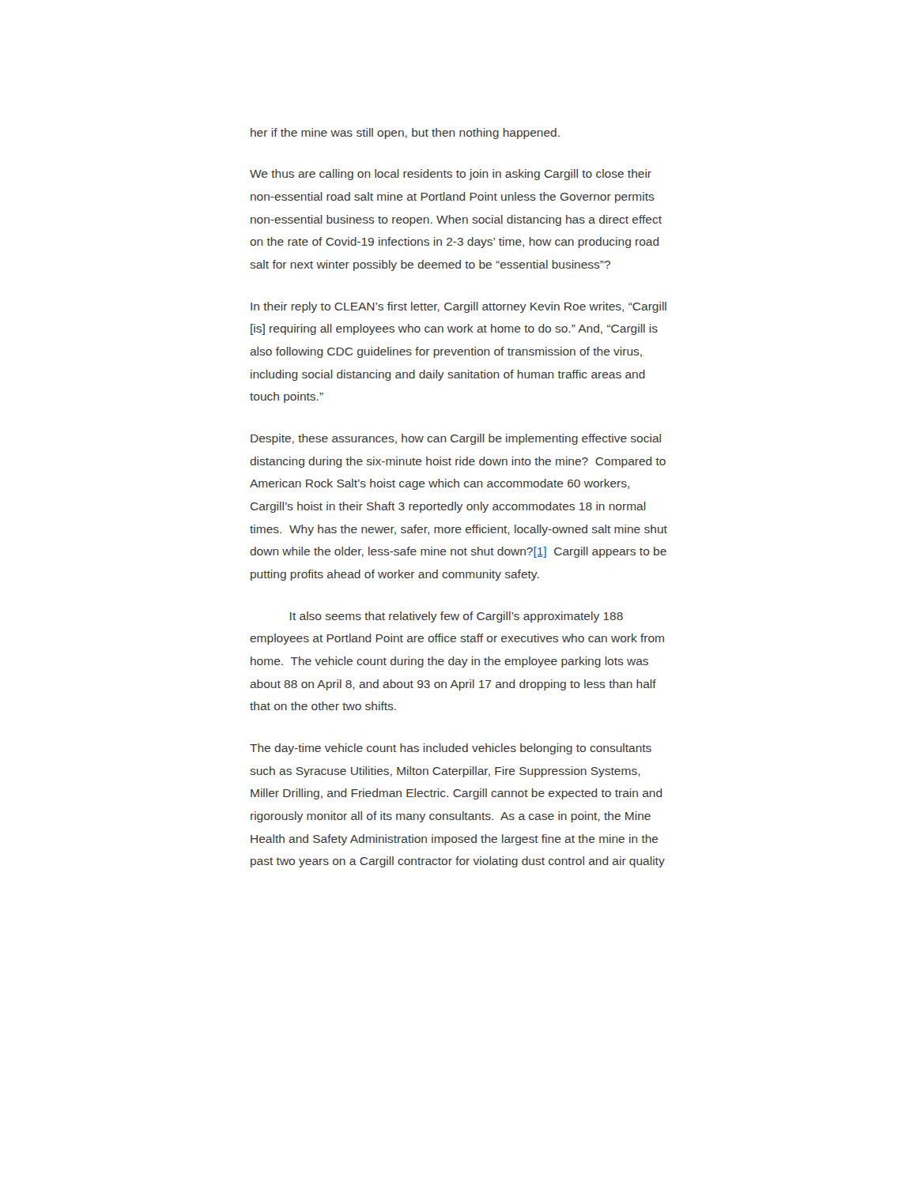her if the mine was still open, but then nothing happened.
We thus are calling on local residents to join in asking Cargill to close their non-essential road salt mine at Portland Point unless the Governor permits non-essential business to reopen. When social distancing has a direct effect on the rate of Covid-19 infections in 2-3 days’ time, how can producing road salt for next winter possibly be deemed to be “essential business”?
In their reply to CLEAN’s first letter, Cargill attorney Kevin Roe writes, “Cargill [is] requiring all employees who can work at home to do so.” And, “Cargill is also following CDC guidelines for prevention of transmission of the virus, including social distancing and daily sanitation of human traffic areas and touch points.”
Despite, these assurances, how can Cargill be implementing effective social distancing during the six-minute hoist ride down into the mine? Compared to American Rock Salt’s hoist cage which can accommodate 60 workers, Cargill’s hoist in their Shaft 3 reportedly only accommodates 18 in normal times. Why has the newer, safer, more efficient, locally-owned salt mine shut down while the older, less-safe mine not shut down?[1] Cargill appears to be putting profits ahead of worker and community safety.
It also seems that relatively few of Cargill’s approximately 188 employees at Portland Point are office staff or executives who can work from home. The vehicle count during the day in the employee parking lots was about 88 on April 8, and about 93 on April 17 and dropping to less than half that on the other two shifts.
The day-time vehicle count has included vehicles belonging to consultants such as Syracuse Utilities, Milton Caterpillar, Fire Suppression Systems, Miller Drilling, and Friedman Electric. Cargill cannot be expected to train and rigorously monitor all of its many consultants. As a case in point, the Mine Health and Safety Administration imposed the largest fine at the mine in the past two years on a Cargill contractor for violating dust control and air quality